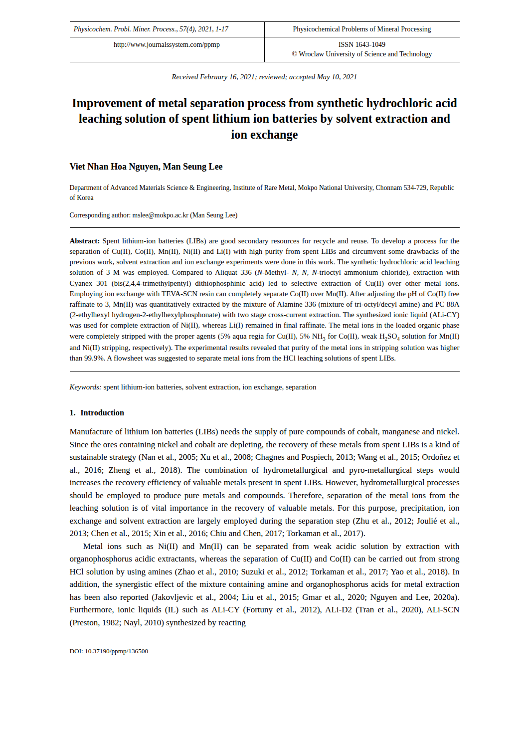Physicochem. Probl. Miner. Process., 57(4), 2021, 1-17
Physicochemical Problems of Mineral Processing
http://www.journalssystem.com/ppmp
ISSN 1643-1049 © Wroclaw University of Science and Technology
Received February 16, 2021; reviewed; accepted May 10, 2021
Improvement of metal separation process from synthetic hydrochloric acid leaching solution of spent lithium ion batteries by solvent extraction and ion exchange
Viet Nhan Hoa Nguyen, Man Seung Lee
Department of Advanced Materials Science & Engineering, Institute of Rare Metal, Mokpo National University, Chonnam 534-729, Republic of Korea
Corresponding author: mslee@mokpo.ac.kr (Man Seung Lee)
Abstract: Spent lithium-ion batteries (LIBs) are good secondary resources for recycle and reuse. To develop a process for the separation of Cu(II), Co(II), Mn(II), Ni(II) and Li(I) with high purity from spent LIBs and circumvent some drawbacks of the previous work, solvent extraction and ion exchange experiments were done in this work. The synthetic hydrochloric acid leaching solution of 3 M was employed. Compared to Aliquat 336 (N-Methyl- N, N, N-trioctyl ammonium chloride), extraction with Cyanex 301 (bis(2,4,4-trimethylpentyl) dithiophosphinic acid) led to selective extraction of Cu(II) over other metal ions. Employing ion exchange with TEVA-SCN resin can completely separate Co(II) over Mn(II). After adjusting the pH of Co(II) free raffinate to 3, Mn(II) was quantitatively extracted by the mixture of Alamine 336 (mixture of tri-octyl/decyl amine) and PC 88A (2-ethylhexyl hydrogen-2-ethylhexylphosphonate) with two stage cross-current extraction. The synthesized ionic liquid (ALi-CY) was used for complete extraction of Ni(II), whereas Li(I) remained in final raffinate. The metal ions in the loaded organic phase were completely stripped with the proper agents (5% aqua regia for Cu(II), 5% NH3 for Co(II), weak H2SO4 solution for Mn(II) and Ni(II) stripping, respectively). The experimental results revealed that purity of the metal ions in stripping solution was higher than 99.9%. A flowsheet was suggested to separate metal ions from the HCl leaching solutions of spent LIBs.
Keywords: spent lithium-ion batteries, solvent extraction, ion exchange, separation
1. Introduction
Manufacture of lithium ion batteries (LIBs) needs the supply of pure compounds of cobalt, manganese and nickel. Since the ores containing nickel and cobalt are depleting, the recovery of these metals from spent LIBs is a kind of sustainable strategy (Nan et al., 2005; Xu et al., 2008; Chagnes and Pospiech, 2013; Wang et al., 2015; Ordoñez et al., 2016; Zheng et al., 2018). The combination of hydrometallurgical and pyro-metallurgical steps would increases the recovery efficiency of valuable metals present in spent LIBs. However, hydrometallurgical processes should be employed to produce pure metals and compounds. Therefore, separation of the metal ions from the leaching solution is of vital importance in the recovery of valuable metals. For this purpose, precipitation, ion exchange and solvent extraction are largely employed during the separation step (Zhu et al., 2012; Joulié et al., 2013; Chen et al., 2015; Xin et al., 2016; Chiu and Chen, 2017; Torkaman et al., 2017).
Metal ions such as Ni(II) and Mn(II) can be separated from weak acidic solution by extraction with organophosphorus acidic extractants, whereas the separation of Cu(II) and Co(II) can be carried out from strong HCl solution by using amines (Zhao et al., 2010; Suzuki et al., 2012; Torkaman et al., 2017; Yao et al., 2018). In addition, the synergistic effect of the mixture containing amine and organophosphorus acids for metal extraction has been also reported (Jakovljevic et al., 2004; Liu et al., 2015; Gmar et al., 2020; Nguyen and Lee, 2020a). Furthermore, ionic liquids (IL) such as ALi-CY (Fortuny et al., 2012), ALi-D2 (Tran et al., 2020), ALi-SCN (Preston, 1982; Nayl, 2010) synthesized by reacting
DOI: 10.37190/ppmp/136500